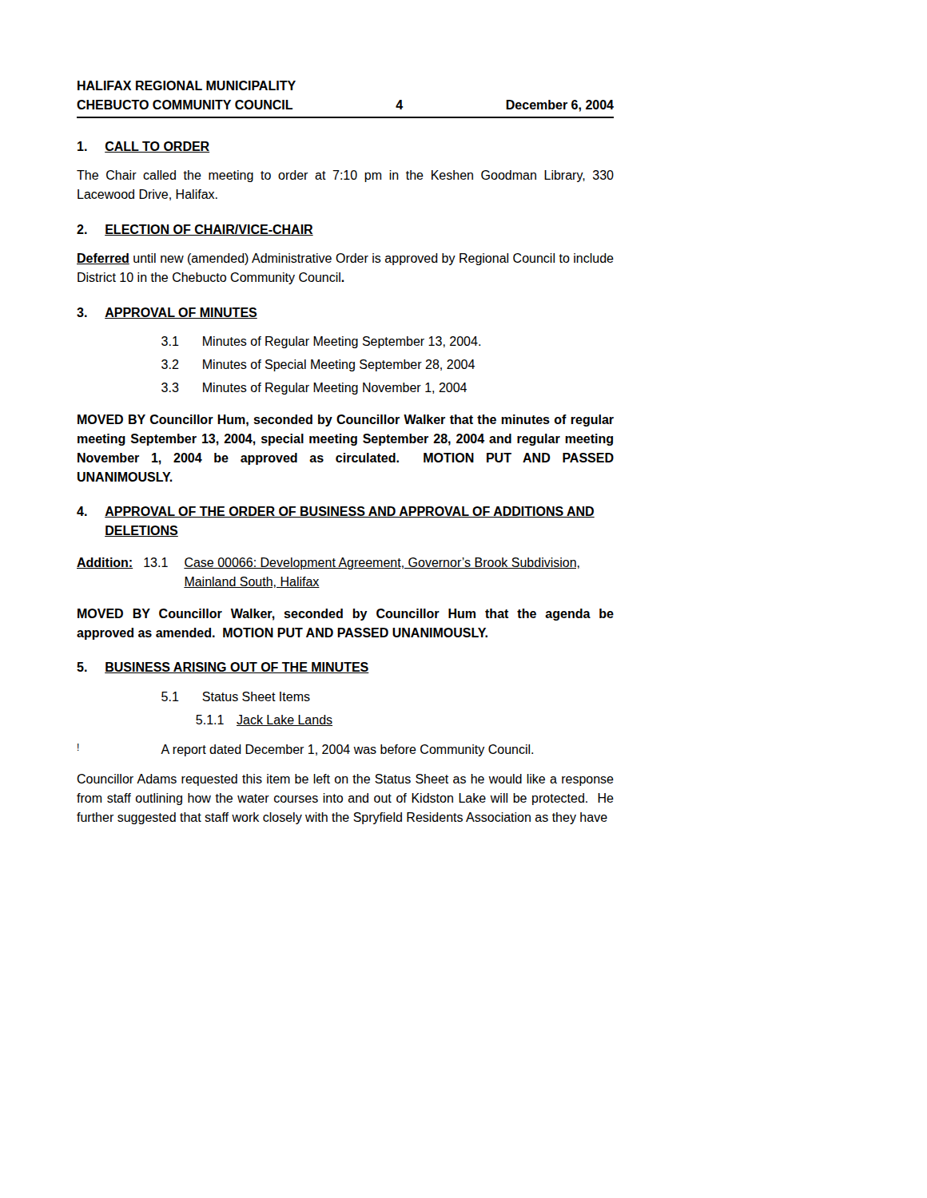HALIFAX REGIONAL MUNICIPALITY
CHEBUCTO COMMUNITY COUNCIL 4 December 6, 2004
1. CALL TO ORDER
The Chair called the meeting to order at 7:10 pm in the Keshen Goodman Library, 330 Lacewood Drive, Halifax.
2. ELECTION OF CHAIR/VICE-CHAIR
Deferred until new (amended) Administrative Order is approved by Regional Council to include District 10 in the Chebucto Community Council.
3. APPROVAL OF MINUTES
3.1 Minutes of Regular Meeting September 13, 2004.
3.2 Minutes of Special Meeting September 28, 2004
3.3 Minutes of Regular Meeting November 1, 2004
MOVED BY Councillor Hum, seconded by Councillor Walker that the minutes of regular meeting September 13, 2004, special meeting September 28, 2004 and regular meeting November 1, 2004 be approved as circulated. MOTION PUT AND PASSED UNANIMOUSLY.
4. APPROVAL OF THE ORDER OF BUSINESS AND APPROVAL OF ADDITIONS AND DELETIONS
Addition: 13.1 Case 00066: Development Agreement, Governor’s Brook Subdivision, Mainland South, Halifax
MOVED BY Councillor Walker, seconded by Councillor Hum that the agenda be approved as amended. MOTION PUT AND PASSED UNANIMOUSLY.
5. BUSINESS ARISING OUT OF THE MINUTES
5.1 Status Sheet Items
5.1.1 Jack Lake Lands
! A report dated December 1, 2004 was before Community Council.
Councillor Adams requested this item be left on the Status Sheet as he would like a response from staff outlining how the water courses into and out of Kidston Lake will be protected. He further suggested that staff work closely with the Spryfield Residents Association as they have